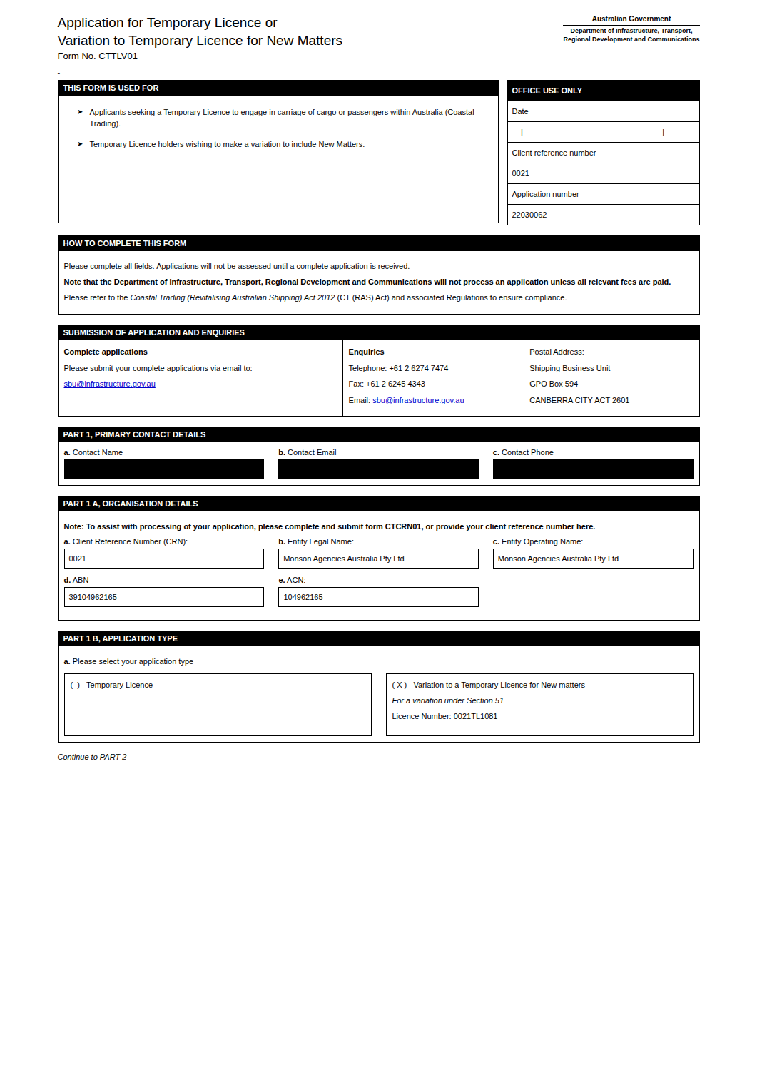Application for Temporary Licence or
Variation to Temporary Licence for New Matters
Form No. CTTLV01
Australian Government
Department of Infrastructure, Transport,
Regional Development and Communications
-
THIS FORM IS USED FOR
Applicants seeking a Temporary Licence to engage in carriage of cargo or passengers within Australia (Coastal Trading).
Temporary Licence holders wishing to make a variation to include New Matters.
| OFFICE USE ONLY |
| Date |
| / / |
| Client reference number |
| 0021 |
| Application number |
| 22030062 |
HOW TO COMPLETE THIS FORM
Please complete all fields. Applications will not be assessed until a complete application is received.
Note that the Department of Infrastructure, Transport, Regional Development and Communications will not process an application unless all relevant fees are paid.
Please refer to the Coastal Trading (Revitalising Australian Shipping) Act 2012 (CT (RAS) Act) and associated Regulations to ensure compliance.
SUBMISSION OF APPLICATION AND ENQUIRIES
Complete applications
Please submit your complete applications via email to:
sbu@infrastructure.gov.au
Enquiries
Telephone: +61 2 6274 7474
Fax: +61 2 6245 4343
Email: sbu@infrastructure.gov.au
Postal Address:
Shipping Business Unit
GPO Box 594
CANBERRA CITY ACT 2601
PART 1, PRIMARY CONTACT DETAILS
a. Contact Name
b. Contact Email
c. Contact Phone
PART 1 A, ORGANISATION DETAILS
Note: To assist with processing of your application, please complete and submit form CTCRN01, or provide your client reference number here.
a. Client Reference Number (CRN):
0021
b. Entity Legal Name:
Monson Agencies Australia Pty Ltd
c. Entity Operating Name:
Monson Agencies Australia Pty Ltd
d. ABN
39104962165
e. ACN:
104962165
PART 1 B, APPLICATION TYPE
a. Please select your application type
( ) Temporary Licence
( X ) Variation to a Temporary Licence for New matters
For a variation under Section 51
Licence Number: 0021TL1081
Continue to PART 2